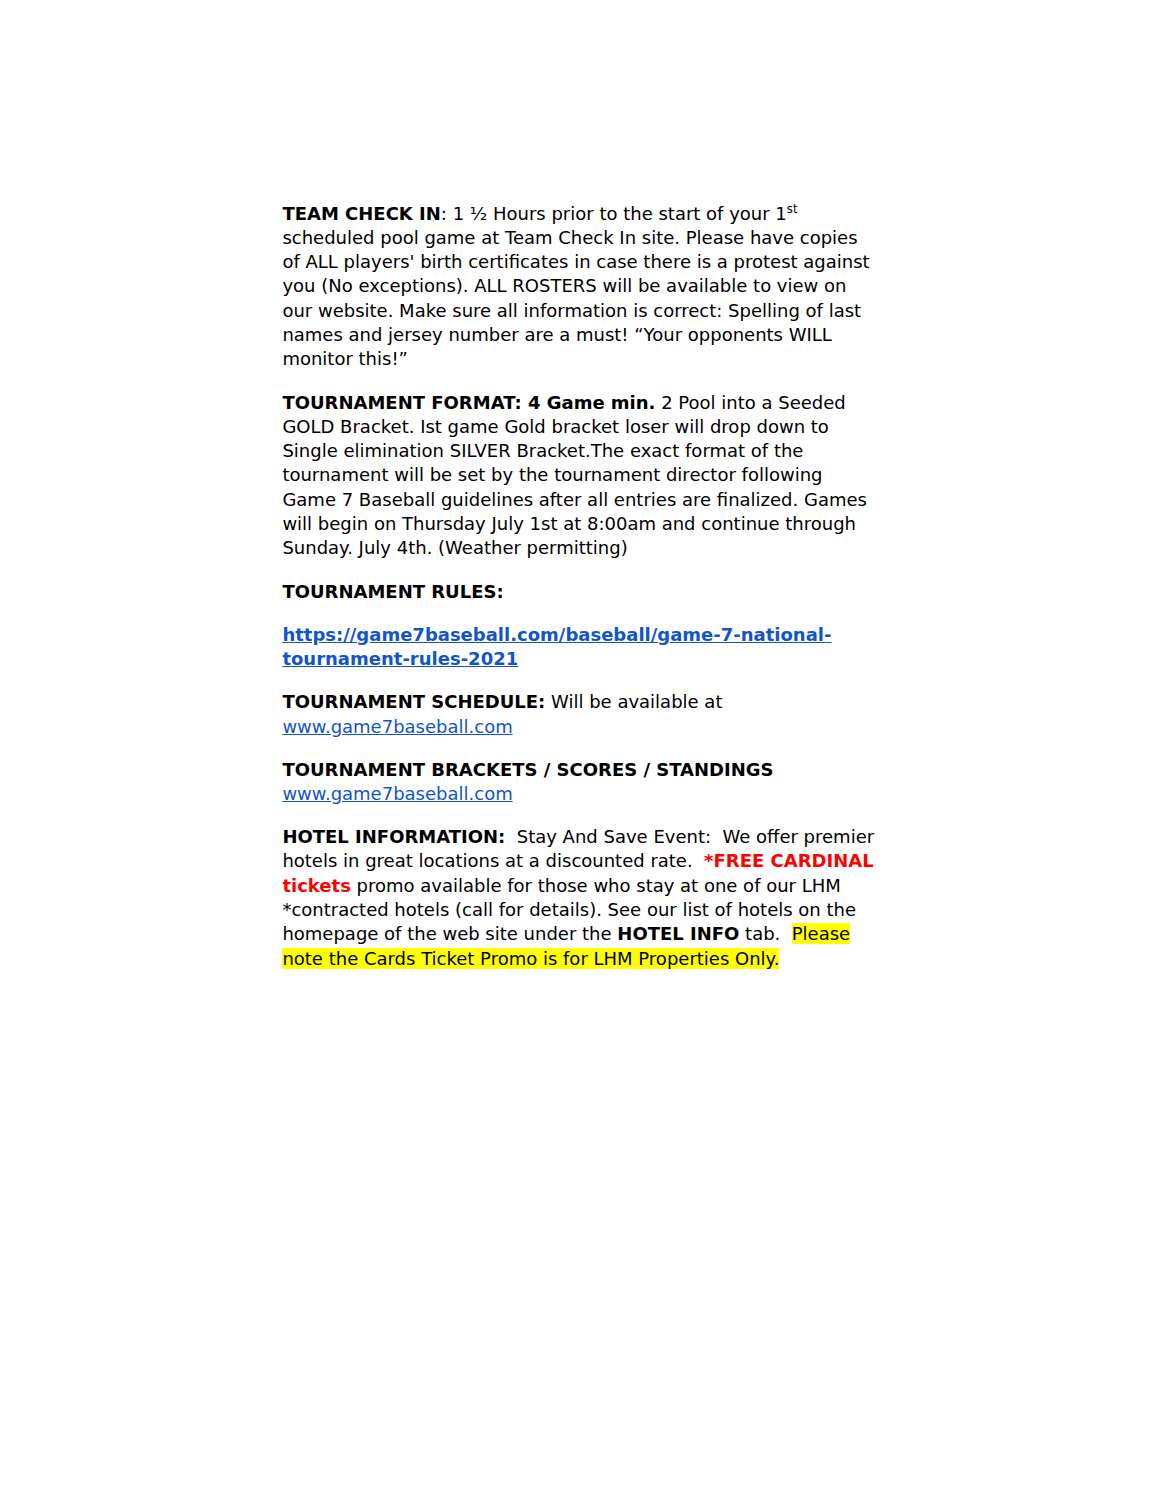TEAM CHECK IN: 1 ½ Hours prior to the start of your 1st scheduled pool game at Team Check In site. Please have copies of ALL players' birth certificates in case there is a protest against you (No exceptions). ALL ROSTERS will be available to view on our website. Make sure all information is correct: Spelling of last names and jersey number are a must! “Your opponents WILL monitor this!”
TOURNAMENT FORMAT: 4 Game min. 2 Pool into a Seeded GOLD Bracket. Ist game Gold bracket loser will drop down to Single elimination SILVER Bracket.The exact format of the tournament will be set by the tournament director following Game 7 Baseball guidelines after all entries are finalized. Games will begin on Thursday July 1st at 8:00am and continue through Sunday. July 4th. (Weather permitting)
TOURNAMENT RULES:
https://game7baseball.com/baseball/game-7-national-tournament-rules-2021
TOURNAMENT SCHEDULE: Will be available at www.game7baseball.com
TOURNAMENT BRACKETS / SCORES / STANDINGS www.game7baseball.com
HOTEL INFORMATION: Stay And Save Event: We offer premier hotels in great locations at a discounted rate. *FREE CARDINAL tickets promo available for those who stay at one of our LHM *contracted hotels (call for details). See our list of hotels on the homepage of the web site under the HOTEL INFO tab. Please note the Cards Ticket Promo is for LHM Properties Only.